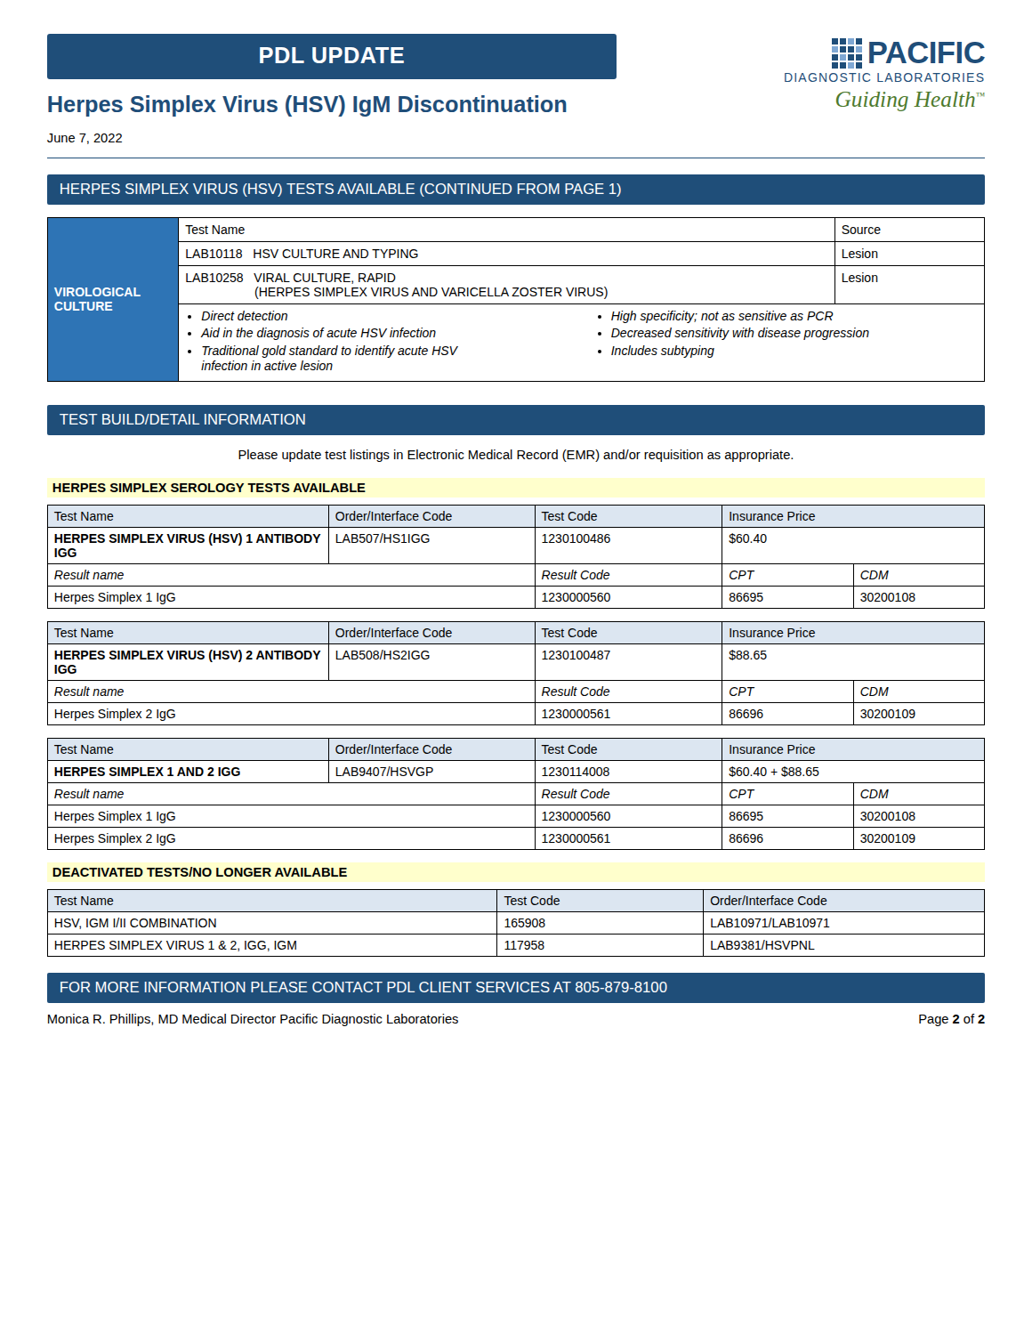PDL UPDATE
Herpes Simplex Virus (HSV) IgM Discontinuation
June 7, 2022
PACIFIC
DIAGNOSTIC LABORATORIES
Guiding Health™
HERPES SIMPLEX VIRUS (HSV) TESTS AVAILABLE (CONTINUED FROM PAGE 1)
| VIROLOGICAL CULTURE | Test Name | Source |
| LAB10118 HSV CULTURE AND TYPING | Lesion |
| LAB10258 VIRAL CULTURE, RAPID (HERPES SIMPLEX VIRUS AND VARICELLA ZOSTER VIRUS) | Lesion |
| Direct detection Aid in the diagnosis of acute HSV infection Traditional gold standard to identify acute HSV infection in active lesion High specificity; not as sensitive as PCR Decreased sensitivity with disease progression Includes subtyping |
TEST BUILD/DETAIL INFORMATION
Please update test listings in Electronic Medical Record (EMR) and/or requisition as appropriate.
HERPES SIMPLEX SEROLOGY TESTS AVAILABLE
| Test Name | Order/Interface Code | Test Code | Insurance Price |
| --- | --- | --- | --- |
| HERPES SIMPLEX VIRUS (HSV) 1 ANTIBODY IGG | LAB507/HS1IGG | 1230100486 | $60.40 |
| Result name | Result Code | CPT | CDM |
| Herpes Simplex 1 IgG | 1230000560 | 86695 | 30200108 |
| Test Name | Order/Interface Code | Test Code | Insurance Price |
| --- | --- | --- | --- |
| HERPES SIMPLEX VIRUS (HSV) 2 ANTIBODY IGG | LAB508/HS2IGG | 1230100487 | $88.65 |
| Result name | Result Code | CPT | CDM |
| Herpes Simplex 2 IgG | 1230000561 | 86696 | 30200109 |
| Test Name | Order/Interface Code | Test Code | Insurance Price |
| --- | --- | --- | --- |
| HERPES SIMPLEX 1 AND 2 IGG | LAB9407/HSVGP | 1230114008 | $60.40 + $88.65 |
| Result name | Result Code | CPT | CDM |
| Herpes Simplex 1 IgG | 1230000560 | 86695 | 30200108 |
| Herpes Simplex 2 IgG | 1230000561 | 86696 | 30200109 |
DEACTIVATED TESTS/NO LONGER AVAILABLE
| Test Name | Test Code | Order/Interface Code |
| --- | --- | --- |
| HSV, IGM I/II COMBINATION | 165908 | LAB10971/LAB10971 |
| HERPES SIMPLEX VIRUS 1 & 2, IGG, IGM | 117958 | LAB9381/HSVPNL |
FOR MORE INFORMATION PLEASE CONTACT PDL CLIENT SERVICES AT 805-879-8100
Monica R. Phillips, MD Medical Director Pacific Diagnostic Laboratories
Page 2 of 2